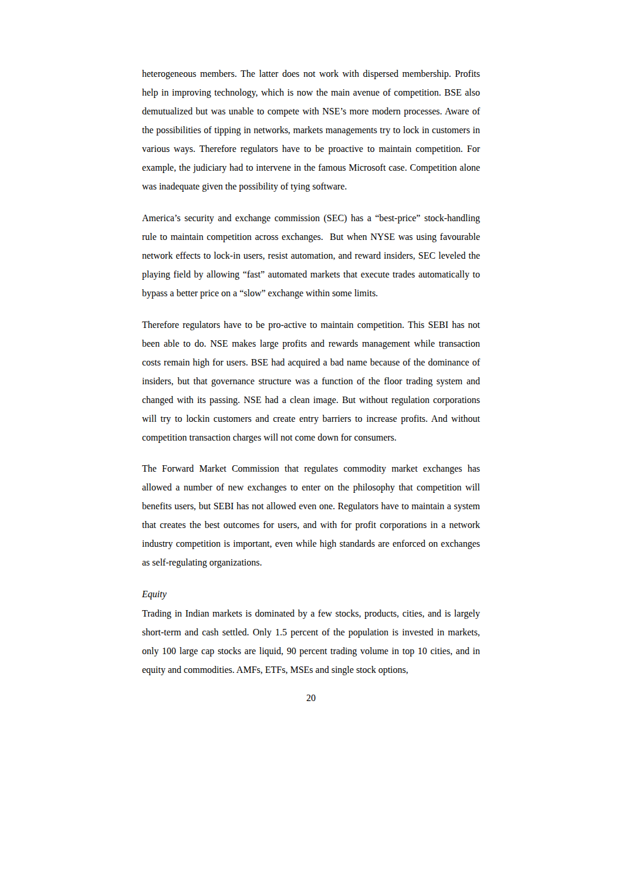heterogeneous members. The latter does not work with dispersed membership. Profits help in improving technology, which is now the main avenue of competition. BSE also demutualized but was unable to compete with NSE’s more modern processes. Aware of the possibilities of tipping in networks, markets managements try to lock in customers in various ways. Therefore regulators have to be proactive to maintain competition. For example, the judiciary had to intervene in the famous Microsoft case. Competition alone was inadequate given the possibility of tying software.
America’s security and exchange commission (SEC) has a “best-price” stock-handling rule to maintain competition across exchanges. But when NYSE was using favourable network effects to lock-in users, resist automation, and reward insiders, SEC leveled the playing field by allowing “fast” automated markets that execute trades automatically to bypass a better price on a “slow” exchange within some limits.
Therefore regulators have to be pro-active to maintain competition. This SEBI has not been able to do. NSE makes large profits and rewards management while transaction costs remain high for users. BSE had acquired a bad name because of the dominance of insiders, but that governance structure was a function of the floor trading system and changed with its passing. NSE had a clean image. But without regulation corporations will try to lockin customers and create entry barriers to increase profits. And without competition transaction charges will not come down for consumers.
The Forward Market Commission that regulates commodity market exchanges has allowed a number of new exchanges to enter on the philosophy that competition will benefits users, but SEBI has not allowed even one. Regulators have to maintain a system that creates the best outcomes for users, and with for profit corporations in a network industry competition is important, even while high standards are enforced on exchanges as self-regulating organizations.
Equity
Trading in Indian markets is dominated by a few stocks, products, cities, and is largely short-term and cash settled. Only 1.5 percent of the population is invested in markets, only 100 large cap stocks are liquid, 90 percent trading volume in top 10 cities, and in equity and commodities. AMFs, ETFs, MSEs and single stock options,
20